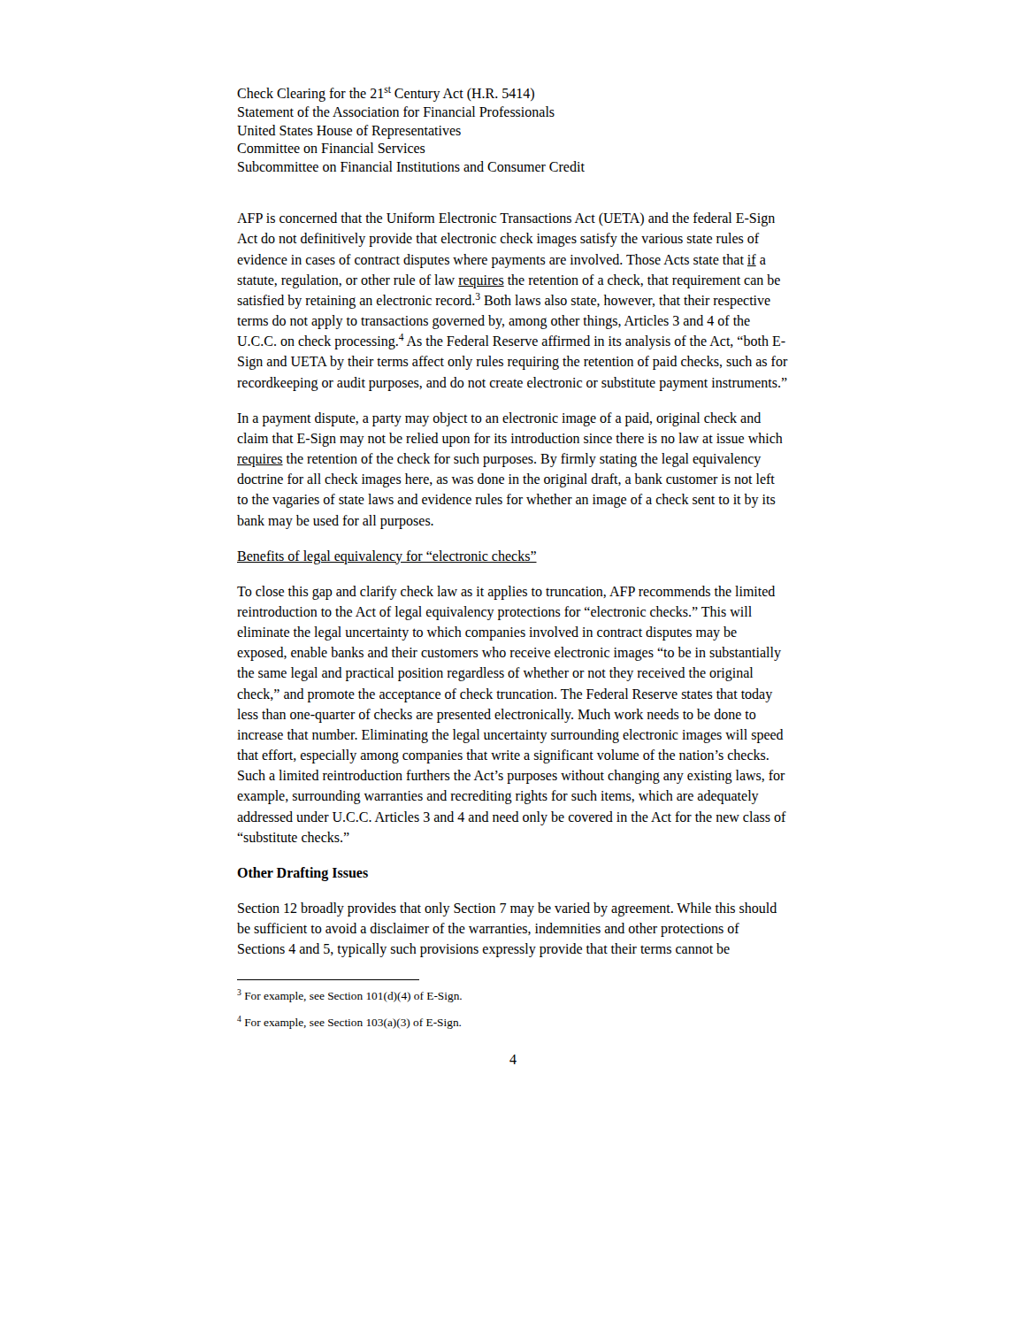Check Clearing for the 21st Century Act (H.R. 5414)
Statement of the Association for Financial Professionals
United States House of Representatives
Committee on Financial Services
Subcommittee on Financial Institutions and Consumer Credit
AFP is concerned that the Uniform Electronic Transactions Act (UETA) and the federal E-Sign Act do not definitively provide that electronic check images satisfy the various state rules of evidence in cases of contract disputes where payments are involved. Those Acts state that if a statute, regulation, or other rule of law requires the retention of a check, that requirement can be satisfied by retaining an electronic record.3 Both laws also state, however, that their respective terms do not apply to transactions governed by, among other things, Articles 3 and 4 of the U.C.C. on check processing.4 As the Federal Reserve affirmed in its analysis of the Act, “both E-Sign and UETA by their terms affect only rules requiring the retention of paid checks, such as for recordkeeping or audit purposes, and do not create electronic or substitute payment instruments.”
In a payment dispute, a party may object to an electronic image of a paid, original check and claim that E-Sign may not be relied upon for its introduction since there is no law at issue which requires the retention of the check for such purposes. By firmly stating the legal equivalency doctrine for all check images here, as was done in the original draft, a bank customer is not left to the vagaries of state laws and evidence rules for whether an image of a check sent to it by its bank may be used for all purposes.
Benefits of legal equivalency for “electronic checks”
To close this gap and clarify check law as it applies to truncation, AFP recommends the limited reintroduction to the Act of legal equivalency protections for “electronic checks.” This will eliminate the legal uncertainty to which companies involved in contract disputes may be exposed, enable banks and their customers who receive electronic images “to be in substantially the same legal and practical position regardless of whether or not they received the original check,” and promote the acceptance of check truncation. The Federal Reserve states that today less than one-quarter of checks are presented electronically. Much work needs to be done to increase that number. Eliminating the legal uncertainty surrounding electronic images will speed that effort, especially among companies that write a significant volume of the nation’s checks. Such a limited reintroduction furthers the Act’s purposes without changing any existing laws, for example, surrounding warranties and recrediting rights for such items, which are adequately addressed under U.C.C. Articles 3 and 4 and need only be covered in the Act for the new class of “substitute checks.”
Other Drafting Issues
Section 12 broadly provides that only Section 7 may be varied by agreement. While this should be sufficient to avoid a disclaimer of the warranties, indemnities and other protections of Sections 4 and 5, typically such provisions expressly provide that their terms cannot be
3 For example, see Section 101(d)(4) of E-Sign.
4 For example, see Section 103(a)(3) of E-Sign.
4